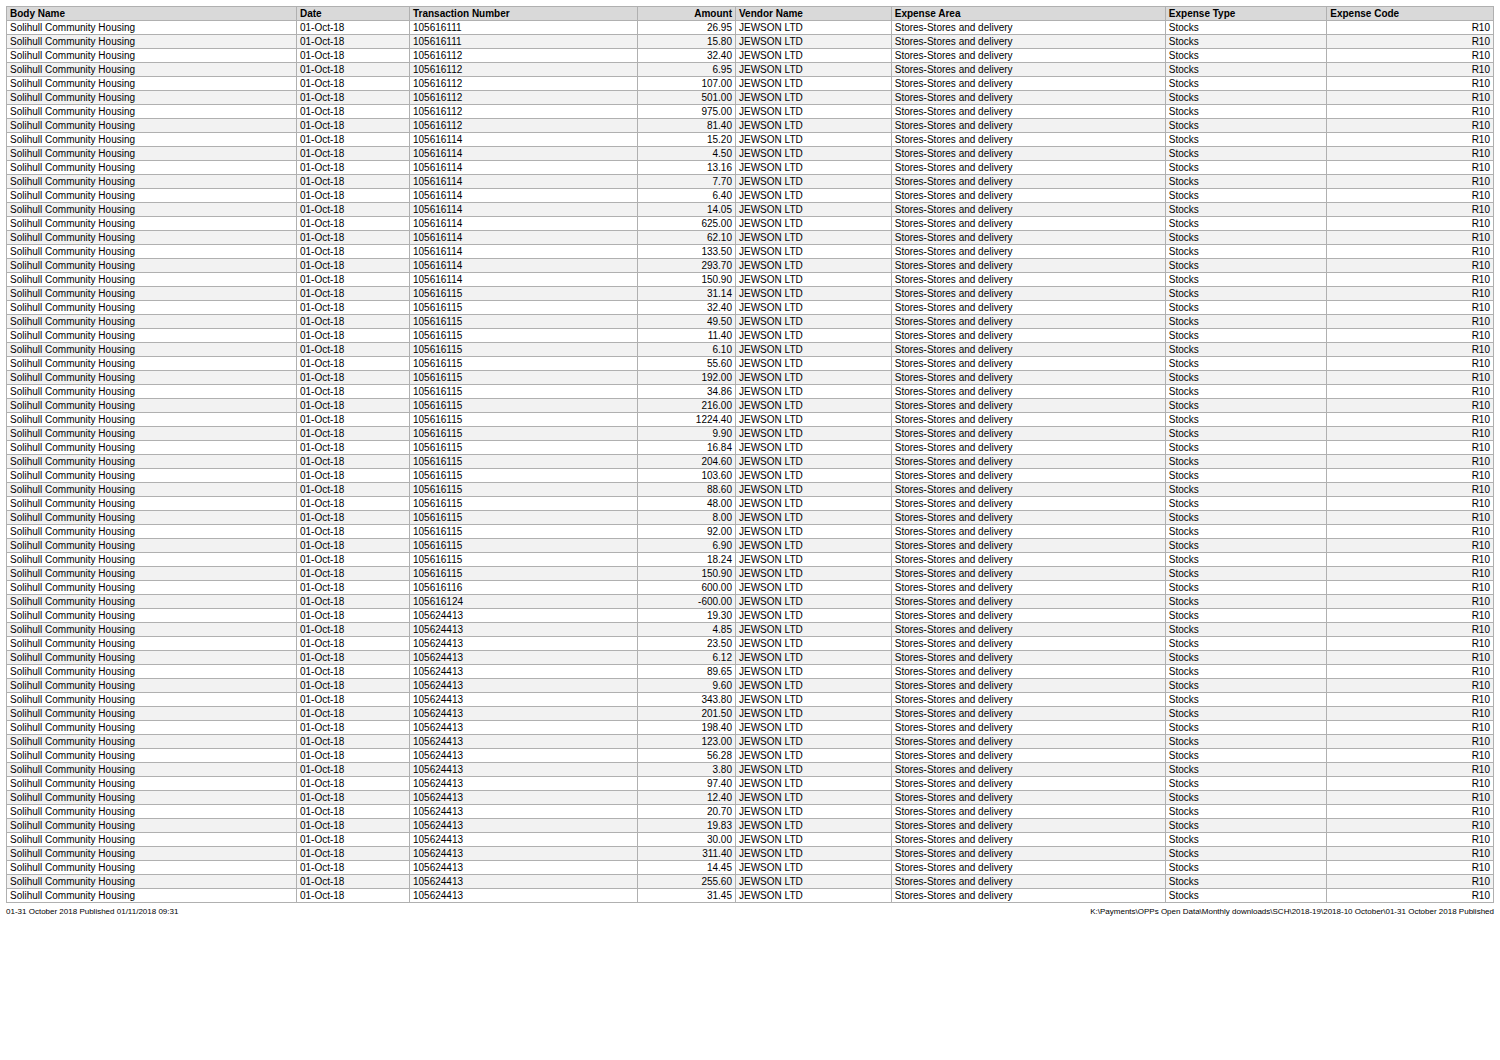| Body Name | Date | Transaction Number | Amount | Vendor Name | Expense Area | Expense Type | Expense Code |
| --- | --- | --- | --- | --- | --- | --- | --- |
| Solihull Community Housing | 01-Oct-18 | 105616111 | 26.95 | JEWSON LTD | Stores-Stores and delivery | Stocks | R10 |
| Solihull Community Housing | 01-Oct-18 | 105616111 | 15.80 | JEWSON LTD | Stores-Stores and delivery | Stocks | R10 |
| Solihull Community Housing | 01-Oct-18 | 105616112 | 32.40 | JEWSON LTD | Stores-Stores and delivery | Stocks | R10 |
| Solihull Community Housing | 01-Oct-18 | 105616112 | 6.95 | JEWSON LTD | Stores-Stores and delivery | Stocks | R10 |
| Solihull Community Housing | 01-Oct-18 | 105616112 | 107.00 | JEWSON LTD | Stores-Stores and delivery | Stocks | R10 |
| Solihull Community Housing | 01-Oct-18 | 105616112 | 501.00 | JEWSON LTD | Stores-Stores and delivery | Stocks | R10 |
| Solihull Community Housing | 01-Oct-18 | 105616112 | 975.00 | JEWSON LTD | Stores-Stores and delivery | Stocks | R10 |
| Solihull Community Housing | 01-Oct-18 | 105616112 | 81.40 | JEWSON LTD | Stores-Stores and delivery | Stocks | R10 |
| Solihull Community Housing | 01-Oct-18 | 105616114 | 15.20 | JEWSON LTD | Stores-Stores and delivery | Stocks | R10 |
| Solihull Community Housing | 01-Oct-18 | 105616114 | 4.50 | JEWSON LTD | Stores-Stores and delivery | Stocks | R10 |
| Solihull Community Housing | 01-Oct-18 | 105616114 | 13.16 | JEWSON LTD | Stores-Stores and delivery | Stocks | R10 |
| Solihull Community Housing | 01-Oct-18 | 105616114 | 7.70 | JEWSON LTD | Stores-Stores and delivery | Stocks | R10 |
| Solihull Community Housing | 01-Oct-18 | 105616114 | 6.40 | JEWSON LTD | Stores-Stores and delivery | Stocks | R10 |
| Solihull Community Housing | 01-Oct-18 | 105616114 | 14.05 | JEWSON LTD | Stores-Stores and delivery | Stocks | R10 |
| Solihull Community Housing | 01-Oct-18 | 105616114 | 625.00 | JEWSON LTD | Stores-Stores and delivery | Stocks | R10 |
| Solihull Community Housing | 01-Oct-18 | 105616114 | 62.10 | JEWSON LTD | Stores-Stores and delivery | Stocks | R10 |
| Solihull Community Housing | 01-Oct-18 | 105616114 | 133.50 | JEWSON LTD | Stores-Stores and delivery | Stocks | R10 |
| Solihull Community Housing | 01-Oct-18 | 105616114 | 293.70 | JEWSON LTD | Stores-Stores and delivery | Stocks | R10 |
| Solihull Community Housing | 01-Oct-18 | 105616114 | 150.90 | JEWSON LTD | Stores-Stores and delivery | Stocks | R10 |
| Solihull Community Housing | 01-Oct-18 | 105616115 | 31.14 | JEWSON LTD | Stores-Stores and delivery | Stocks | R10 |
| Solihull Community Housing | 01-Oct-18 | 105616115 | 32.40 | JEWSON LTD | Stores-Stores and delivery | Stocks | R10 |
| Solihull Community Housing | 01-Oct-18 | 105616115 | 49.50 | JEWSON LTD | Stores-Stores and delivery | Stocks | R10 |
| Solihull Community Housing | 01-Oct-18 | 105616115 | 11.40 | JEWSON LTD | Stores-Stores and delivery | Stocks | R10 |
| Solihull Community Housing | 01-Oct-18 | 105616115 | 6.10 | JEWSON LTD | Stores-Stores and delivery | Stocks | R10 |
| Solihull Community Housing | 01-Oct-18 | 105616115 | 55.60 | JEWSON LTD | Stores-Stores and delivery | Stocks | R10 |
| Solihull Community Housing | 01-Oct-18 | 105616115 | 192.00 | JEWSON LTD | Stores-Stores and delivery | Stocks | R10 |
| Solihull Community Housing | 01-Oct-18 | 105616115 | 34.86 | JEWSON LTD | Stores-Stores and delivery | Stocks | R10 |
| Solihull Community Housing | 01-Oct-18 | 105616115 | 216.00 | JEWSON LTD | Stores-Stores and delivery | Stocks | R10 |
| Solihull Community Housing | 01-Oct-18 | 105616115 | 1224.40 | JEWSON LTD | Stores-Stores and delivery | Stocks | R10 |
| Solihull Community Housing | 01-Oct-18 | 105616115 | 9.90 | JEWSON LTD | Stores-Stores and delivery | Stocks | R10 |
| Solihull Community Housing | 01-Oct-18 | 105616115 | 16.84 | JEWSON LTD | Stores-Stores and delivery | Stocks | R10 |
| Solihull Community Housing | 01-Oct-18 | 105616115 | 204.60 | JEWSON LTD | Stores-Stores and delivery | Stocks | R10 |
| Solihull Community Housing | 01-Oct-18 | 105616115 | 103.60 | JEWSON LTD | Stores-Stores and delivery | Stocks | R10 |
| Solihull Community Housing | 01-Oct-18 | 105616115 | 88.60 | JEWSON LTD | Stores-Stores and delivery | Stocks | R10 |
| Solihull Community Housing | 01-Oct-18 | 105616115 | 48.00 | JEWSON LTD | Stores-Stores and delivery | Stocks | R10 |
| Solihull Community Housing | 01-Oct-18 | 105616115 | 8.00 | JEWSON LTD | Stores-Stores and delivery | Stocks | R10 |
| Solihull Community Housing | 01-Oct-18 | 105616115 | 92.00 | JEWSON LTD | Stores-Stores and delivery | Stocks | R10 |
| Solihull Community Housing | 01-Oct-18 | 105616115 | 6.90 | JEWSON LTD | Stores-Stores and delivery | Stocks | R10 |
| Solihull Community Housing | 01-Oct-18 | 105616115 | 18.24 | JEWSON LTD | Stores-Stores and delivery | Stocks | R10 |
| Solihull Community Housing | 01-Oct-18 | 105616115 | 150.90 | JEWSON LTD | Stores-Stores and delivery | Stocks | R10 |
| Solihull Community Housing | 01-Oct-18 | 105616116 | 600.00 | JEWSON LTD | Stores-Stores and delivery | Stocks | R10 |
| Solihull Community Housing | 01-Oct-18 | 105616124 | -600.00 | JEWSON LTD | Stores-Stores and delivery | Stocks | R10 |
| Solihull Community Housing | 01-Oct-18 | 105624413 | 19.30 | JEWSON LTD | Stores-Stores and delivery | Stocks | R10 |
| Solihull Community Housing | 01-Oct-18 | 105624413 | 4.85 | JEWSON LTD | Stores-Stores and delivery | Stocks | R10 |
| Solihull Community Housing | 01-Oct-18 | 105624413 | 23.50 | JEWSON LTD | Stores-Stores and delivery | Stocks | R10 |
| Solihull Community Housing | 01-Oct-18 | 105624413 | 6.12 | JEWSON LTD | Stores-Stores and delivery | Stocks | R10 |
| Solihull Community Housing | 01-Oct-18 | 105624413 | 89.65 | JEWSON LTD | Stores-Stores and delivery | Stocks | R10 |
| Solihull Community Housing | 01-Oct-18 | 105624413 | 9.60 | JEWSON LTD | Stores-Stores and delivery | Stocks | R10 |
| Solihull Community Housing | 01-Oct-18 | 105624413 | 343.80 | JEWSON LTD | Stores-Stores and delivery | Stocks | R10 |
| Solihull Community Housing | 01-Oct-18 | 105624413 | 201.50 | JEWSON LTD | Stores-Stores and delivery | Stocks | R10 |
| Solihull Community Housing | 01-Oct-18 | 105624413 | 198.40 | JEWSON LTD | Stores-Stores and delivery | Stocks | R10 |
| Solihull Community Housing | 01-Oct-18 | 105624413 | 123.00 | JEWSON LTD | Stores-Stores and delivery | Stocks | R10 |
| Solihull Community Housing | 01-Oct-18 | 105624413 | 56.28 | JEWSON LTD | Stores-Stores and delivery | Stocks | R10 |
| Solihull Community Housing | 01-Oct-18 | 105624413 | 3.80 | JEWSON LTD | Stores-Stores and delivery | Stocks | R10 |
| Solihull Community Housing | 01-Oct-18 | 105624413 | 97.40 | JEWSON LTD | Stores-Stores and delivery | Stocks | R10 |
| Solihull Community Housing | 01-Oct-18 | 105624413 | 12.40 | JEWSON LTD | Stores-Stores and delivery | Stocks | R10 |
| Solihull Community Housing | 01-Oct-18 | 105624413 | 20.70 | JEWSON LTD | Stores-Stores and delivery | Stocks | R10 |
| Solihull Community Housing | 01-Oct-18 | 105624413 | 19.83 | JEWSON LTD | Stores-Stores and delivery | Stocks | R10 |
| Solihull Community Housing | 01-Oct-18 | 105624413 | 30.00 | JEWSON LTD | Stores-Stores and delivery | Stocks | R10 |
| Solihull Community Housing | 01-Oct-18 | 105624413 | 311.40 | JEWSON LTD | Stores-Stores and delivery | Stocks | R10 |
| Solihull Community Housing | 01-Oct-18 | 105624413 | 14.45 | JEWSON LTD | Stores-Stores and delivery | Stocks | R10 |
| Solihull Community Housing | 01-Oct-18 | 105624413 | 255.60 | JEWSON LTD | Stores-Stores and delivery | Stocks | R10 |
| Solihull Community Housing | 01-Oct-18 | 105624413 | 31.45 | JEWSON LTD | Stores-Stores and delivery | Stocks | R10 |
01-31 October 2018 Published 01/11/2018 09:31 K:\Payments\OPPs Open Data\Monthly downloads\SCH\2018-19\2018-10 October\01-31 October 2018 Published